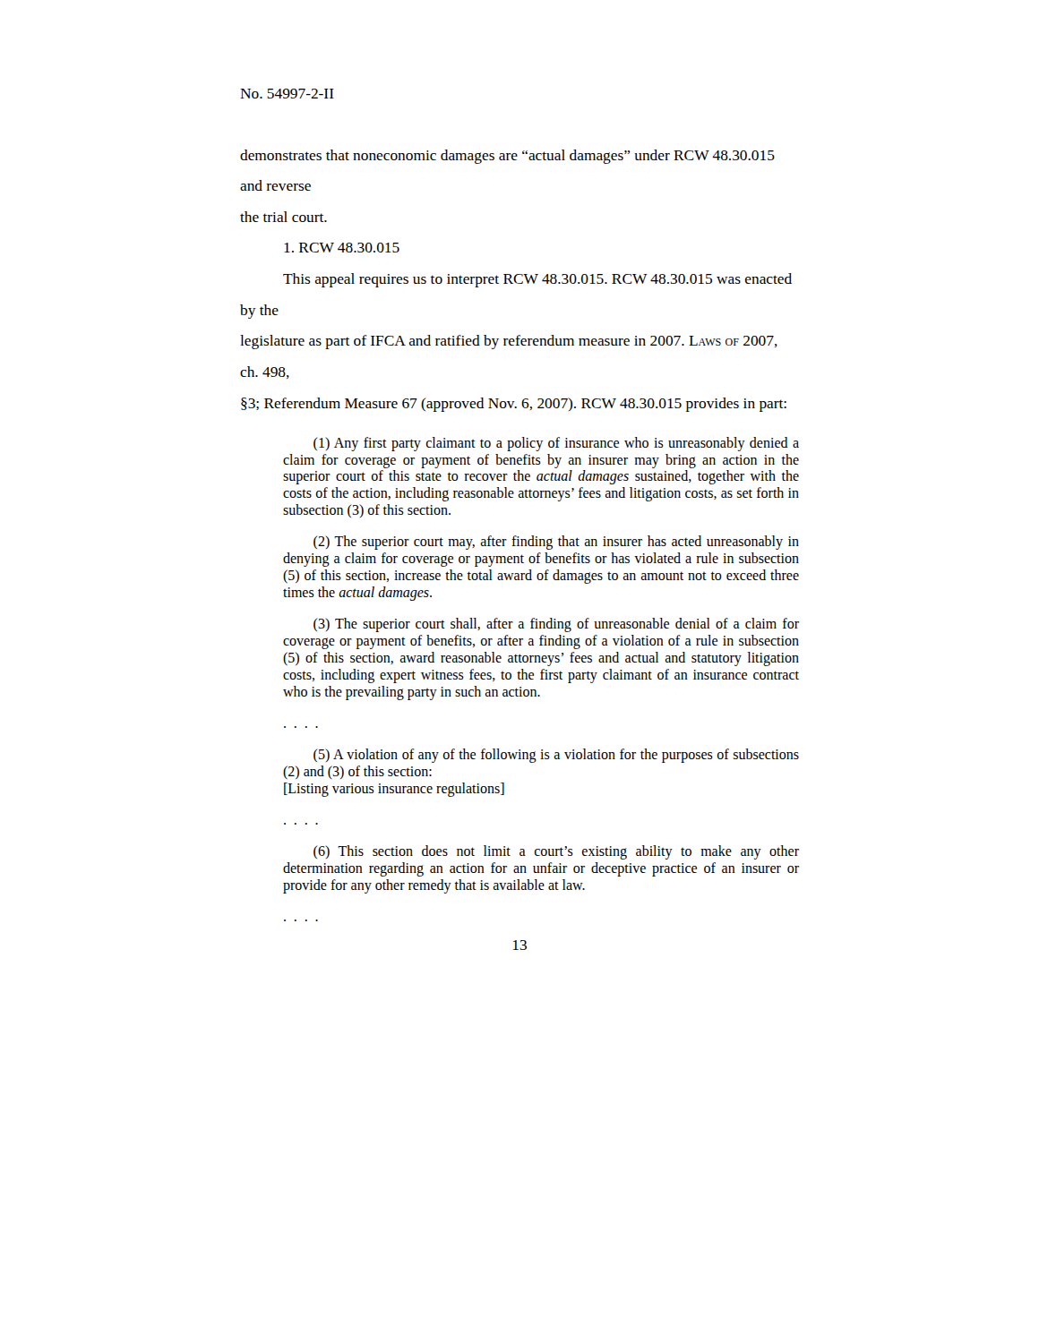No. 54997-2-II
demonstrates that noneconomic damages are “actual damages” under RCW 48.30.015 and reverse
the trial court.
1. RCW 48.30.015
This appeal requires us to interpret RCW 48.30.015. RCW 48.30.015 was enacted by the
legislature as part of IFCA and ratified by referendum measure in 2007. Laws of 2007, ch. 498,
§3; Referendum Measure 67 (approved Nov. 6, 2007). RCW 48.30.015 provides in part:
(1) Any first party claimant to a policy of insurance who is unreasonably denied a claim for coverage or payment of benefits by an insurer may bring an action in the superior court of this state to recover the actual damages sustained, together with the costs of the action, including reasonable attorneys’ fees and litigation costs, as set forth in subsection (3) of this section.
(2) The superior court may, after finding that an insurer has acted unreasonably in denying a claim for coverage or payment of benefits or has violated a rule in subsection (5) of this section, increase the total award of damages to an amount not to exceed three times the actual damages.
(3) The superior court shall, after a finding of unreasonable denial of a claim for coverage or payment of benefits, or after a finding of a violation of a rule in subsection (5) of this section, award reasonable attorneys’ fees and actual and statutory litigation costs, including expert witness fees, to the first party claimant of an insurance contract who is the prevailing party in such an action.
. . . .
(5) A violation of any of the following is a violation for the purposes of subsections (2) and (3) of this section:
[Listing various insurance regulations]
. . . .
(6) This section does not limit a court’s existing ability to make any other determination regarding an action for an unfair or deceptive practice of an insurer or provide for any other remedy that is available at law.
. . . .
13